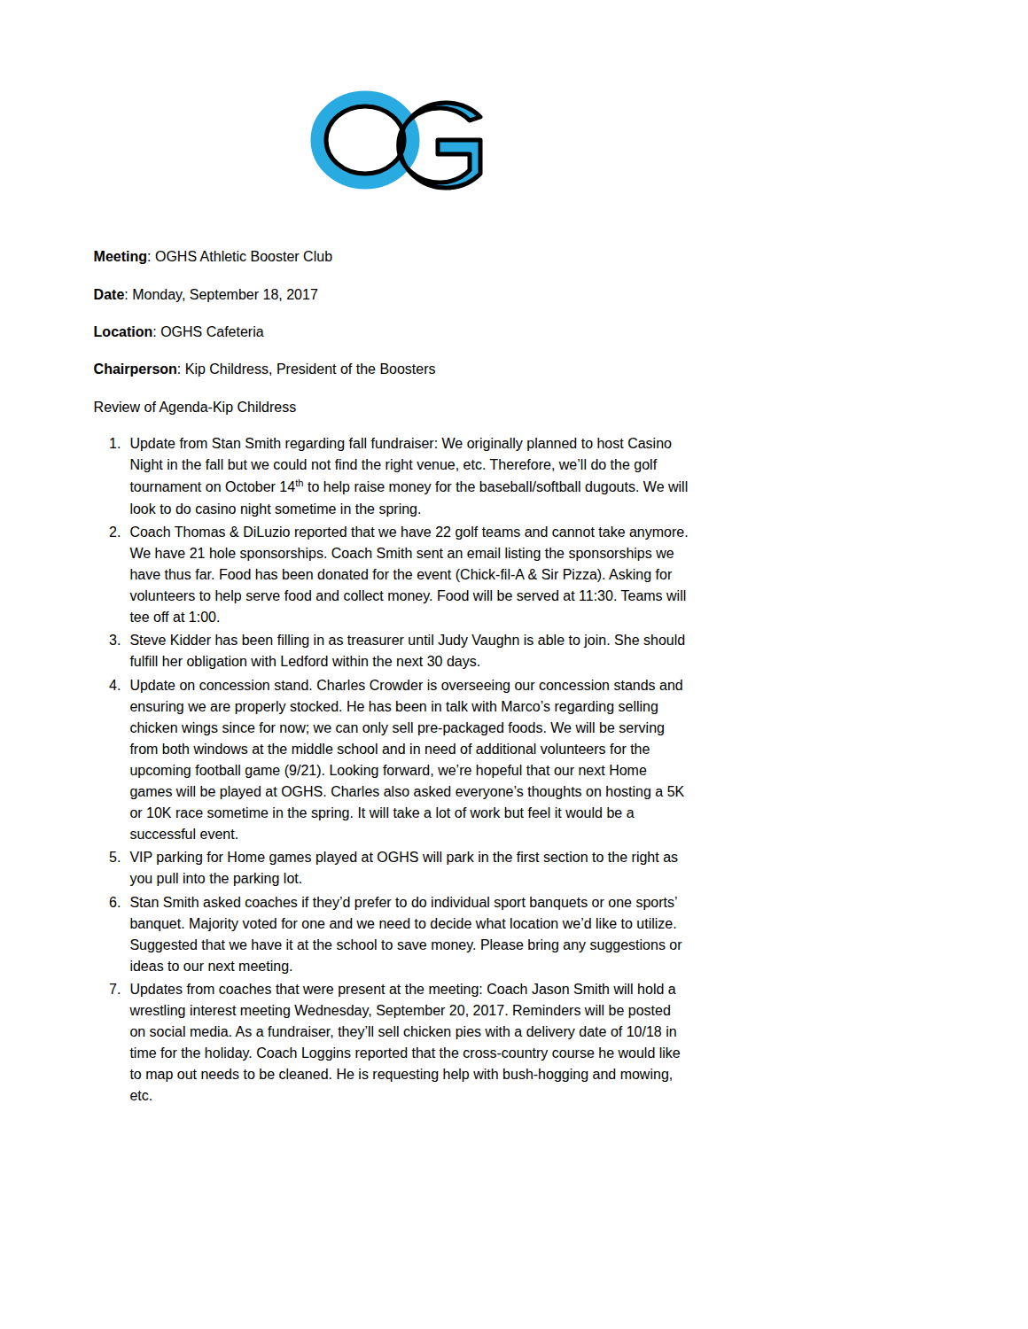Meeting: OGHS Athletic Booster Club
Date: Monday, September 18, 2017
Location: OGHS Cafeteria
Chairperson: Kip Childress, President of the Boosters
Review of Agenda-Kip Childress
Update from Stan Smith regarding fall fundraiser: We originally planned to host Casino Night in the fall but we could not find the right venue, etc. Therefore, we’ll do the golf tournament on October 14th to help raise money for the baseball/softball dugouts. We will look to do casino night sometime in the spring.
Coach Thomas & DiLuzio reported that we have 22 golf teams and cannot take anymore. We have 21 hole sponsorships. Coach Smith sent an email listing the sponsorships we have thus far. Food has been donated for the event (Chick-fil-A & Sir Pizza). Asking for volunteers to help serve food and collect money. Food will be served at 11:30. Teams will tee off at 1:00.
Steve Kidder has been filling in as treasurer until Judy Vaughn is able to join. She should fulfill her obligation with Ledford within the next 30 days.
Update on concession stand. Charles Crowder is overseeing our concession stands and ensuring we are properly stocked. He has been in talk with Marco’s regarding selling chicken wings since for now; we can only sell pre-packaged foods. We will be serving from both windows at the middle school and in need of additional volunteers for the upcoming football game (9/21). Looking forward, we’re hopeful that our next Home games will be played at OGHS. Charles also asked everyone’s thoughts on hosting a 5K or 10K race sometime in the spring. It will take a lot of work but feel it would be a successful event.
VIP parking for Home games played at OGHS will park in the first section to the right as you pull into the parking lot.
Stan Smith asked coaches if they’d prefer to do individual sport banquets or one sports’ banquet. Majority voted for one and we need to decide what location we’d like to utilize. Suggested that we have it at the school to save money. Please bring any suggestions or ideas to our next meeting.
Updates from coaches that were present at the meeting: Coach Jason Smith will hold a wrestling interest meeting Wednesday, September 20, 2017. Reminders will be posted on social media. As a fundraiser, they’ll sell chicken pies with a delivery date of 10/18 in time for the holiday. Coach Loggins reported that the cross-country course he would like to map out needs to be cleaned. He is requesting help with bush-hogging and mowing, etc.